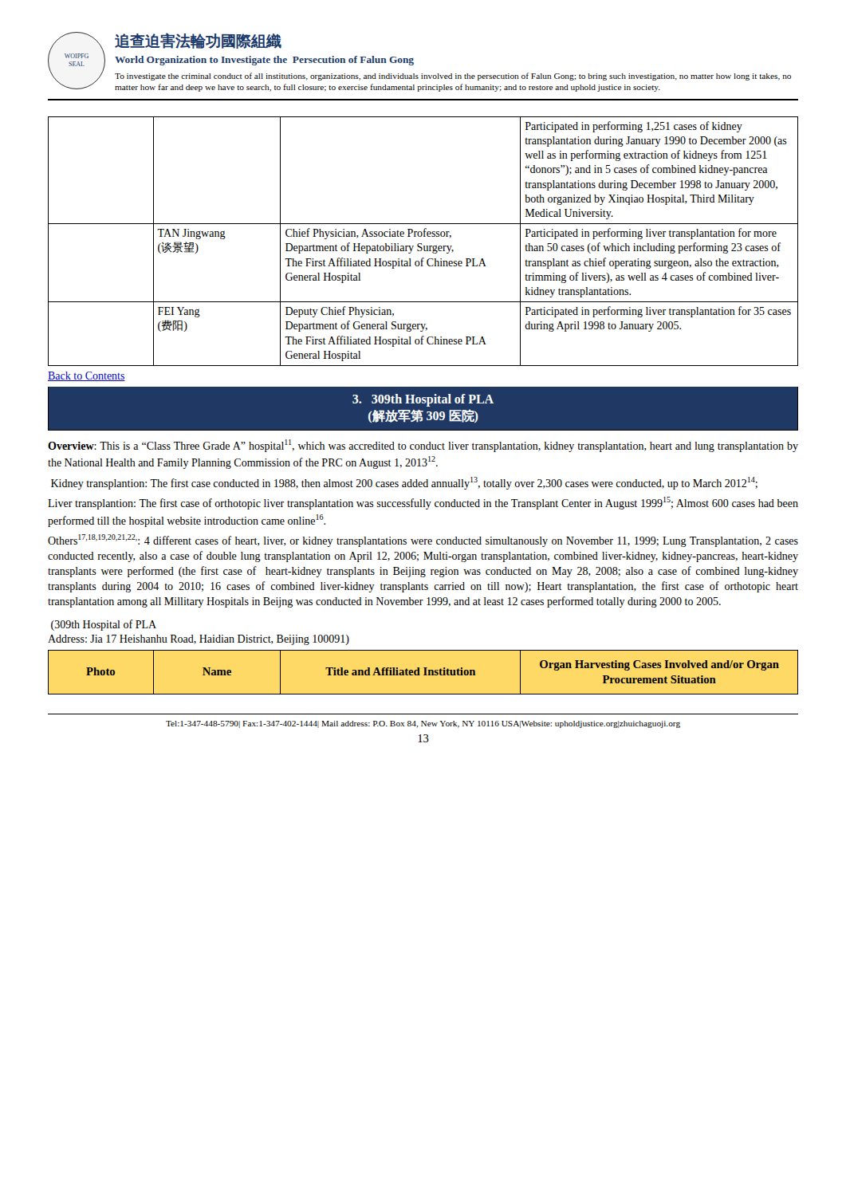WOIPFG
SEAL
追查迫害法輪功國際組織
World Organization to Investigate the Persecution of Falun Gong
To investigate the criminal conduct of all institutions, organizations, and individuals involved in the persecution of Falun Gong; to bring such investigation, no matter how long it takes, no matter how far and deep we have to search, to full closure; to exercise fundamental principles of humanity; and to restore and uphold justice in society.
| | | | Participated in performing 1,251 cases of kidney transplantation during January 1990 to December 2000 (as well as in performing extraction of kidneys from 1251 “donors”); and in 5 cases of combined kidney-pancrea transplantations during December 1998 to January 2000, both organized by Xinqiao Hospital, Third Military Medical University. |
| | TAN Jingwang (谈景望) | Chief Physician, Associate Professor, Department of Hepatobiliary Surgery, The First Affiliated Hospital of Chinese PLA General Hospital | Participated in performing liver transplantation for more than 50 cases (of which including performing 23 cases of transplant as chief operating surgeon, also the extraction, trimming of livers), as well as 4 cases of combined liver-kidney transplantations. |
| | FEI Yang (费阳) | Deputy Chief Physician, Department of General Surgery, The First Affiliated Hospital of Chinese PLA General Hospital | Participated in performing liver transplantation for 35 cases during April 1998 to January 2005. |
Back to Contents
3. 309th Hospital of PLA
(解放军第 309 医院)
Overview: This is a “Class Three Grade A” hospital11, which was accredited to conduct liver transplantation, kidney transplantation, heart and lung transplantation by the National Health and Family Planning Commission of the PRC on August 1, 201312.
Kidney transplantion: The first case conducted in 1988, then almost 200 cases added annually13, totally over 2,300 cases were conducted, up to March 201214;
Liver transplantion: The first case of orthotopic liver transplantation was successfully conducted in the Transplant Center in August 199915; Almost 600 cases had been performed till the hospital website introduction came online16.
Others17,18,19,20,21,22,: 4 different cases of heart, liver, or kidney transplantations were conducted simultanously on November 11, 1999; Lung Transplantation, 2 cases conducted recently, also a case of double lung transplantation on April 12, 2006; Multi-organ transplantation, combined liver-kidney, kidney-pancreas, heart-kidney transplants were performed (the first case of heart-kidney transplants in Beijing region was conducted on May 28, 2008; also a case of combined lung-kidney transplants during 2004 to 2010; 16 cases of combined liver-kidney transplants carried on till now); Heart transplantation, the first case of orthotopic heart transplantation among all Millitary Hospitals in Beijng was conducted in November 1999, and at least 12 cases performed totally during 2000 to 2005.
(309th Hospital of PLA
Address: Jia 17 Heishanhu Road, Haidian District, Beijing 100091)
| Photo | Name | Title and Affiliated Institution | Organ Harvesting Cases Involved and/or Organ Procurement Situation |
| --- | --- | --- | --- |
Tel:1-347-448-5790| Fax:1-347-402-1444| Mail address: P.O. Box 84, New York, NY 10116 USA|Website: upholdjustice.org|zhuichaguoji.org
13